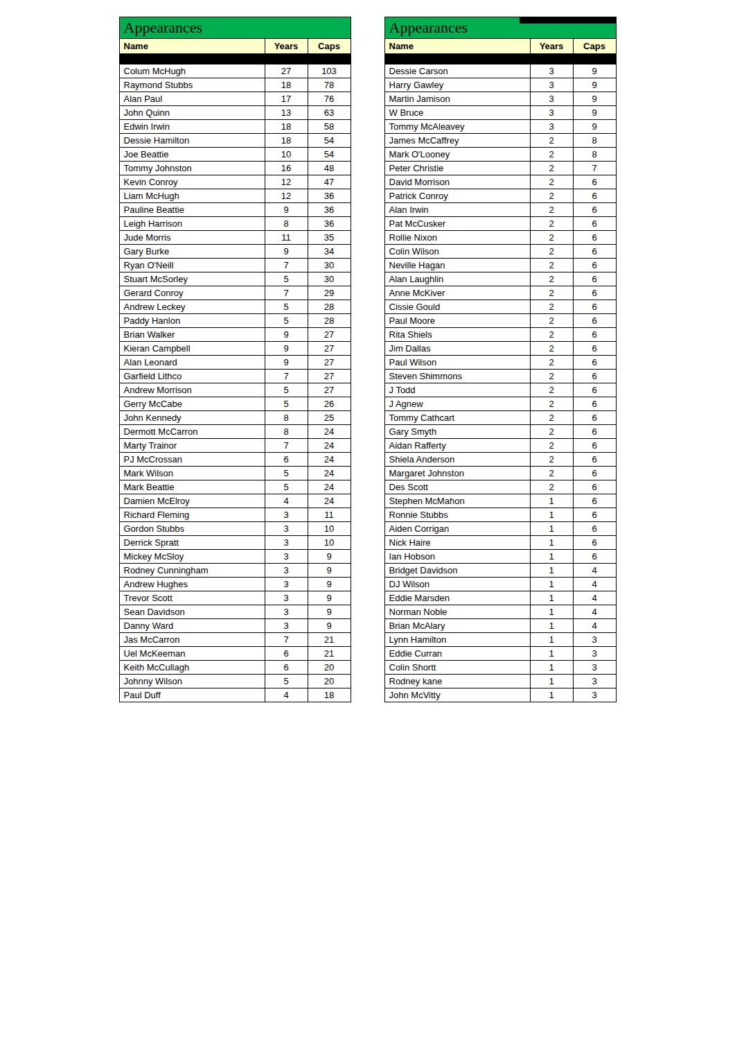Appearances
| Name | Years | Caps |
| --- | --- | --- |
| Colum McHugh | 27 | 103 |
| Raymond Stubbs | 18 | 78 |
| Alan Paul | 17 | 76 |
| John Quinn | 13 | 63 |
| Edwin Irwin | 18 | 58 |
| Dessie Hamilton | 18 | 54 |
| Joe Beattie | 10 | 54 |
| Tommy Johnston | 16 | 48 |
| Kevin Conroy | 12 | 47 |
| Liam McHugh | 12 | 36 |
| Pauline Beattie | 9 | 36 |
| Leigh Harrison | 8 | 36 |
| Jude Morris | 11 | 35 |
| Gary Burke | 9 | 34 |
| Ryan O'Neill | 7 | 30 |
| Stuart McSorley | 5 | 30 |
| Gerard Conroy | 7 | 29 |
| Andrew Leckey | 5 | 28 |
| Paddy Hanlon | 5 | 28 |
| Brian Walker | 9 | 27 |
| Kieran Campbell | 9 | 27 |
| Alan Leonard | 9 | 27 |
| Garfield Lithco | 7 | 27 |
| Andrew Morrison | 5 | 27 |
| Gerry McCabe | 5 | 26 |
| John Kennedy | 8 | 25 |
| Dermott McCarron | 8 | 24 |
| Marty Trainor | 7 | 24 |
| PJ McCrossan | 6 | 24 |
| Mark Wilson | 5 | 24 |
| Mark Beattie | 5 | 24 |
| Damien McElroy | 4 | 24 |
| Richard Fleming | 3 | 11 |
| Gordon Stubbs | 3 | 10 |
| Derrick Spratt | 3 | 10 |
| Mickey McSloy | 3 | 9 |
| Rodney Cunningham | 3 | 9 |
| Andrew Hughes | 3 | 9 |
| Trevor Scott | 3 | 9 |
| Sean Davidson | 3 | 9 |
| Danny Ward | 3 | 9 |
| Jas McCarron | 7 | 21 |
| Uel McKeeman | 6 | 21 |
| Keith McCullagh | 6 | 20 |
| Johnny Wilson | 5 | 20 |
| Paul Duff | 4 | 18 |
Appearances
| Name | Years | Caps |
| --- | --- | --- |
| Dessie Carson | 3 | 9 |
| Harry Gawley | 3 | 9 |
| Martin Jamison | 3 | 9 |
| W Bruce | 3 | 9 |
| Tommy McAleavey | 3 | 9 |
| James McCaffrey | 2 | 8 |
| Mark O'Looney | 2 | 8 |
| Peter Christie | 2 | 7 |
| David Morrison | 2 | 6 |
| Patrick Conroy | 2 | 6 |
| Alan Irwin | 2 | 6 |
| Pat McCusker | 2 | 6 |
| Rollie Nixon | 2 | 6 |
| Colin Wilson | 2 | 6 |
| Neville Hagan | 2 | 6 |
| Alan Laughlin | 2 | 6 |
| Anne McKiver | 2 | 6 |
| Cissie Gould | 2 | 6 |
| Paul Moore | 2 | 6 |
| Rita Shiels | 2 | 6 |
| Jim Dallas | 2 | 6 |
| Paul Wilson | 2 | 6 |
| Steven Shimmons | 2 | 6 |
| J Todd | 2 | 6 |
| J Agnew | 2 | 6 |
| Tommy Cathcart | 2 | 6 |
| Gary Smyth | 2 | 6 |
| Aidan Rafferty | 2 | 6 |
| Shiela Anderson | 2 | 6 |
| Margaret Johnston | 2 | 6 |
| Des Scott | 2 | 6 |
| Stephen McMahon | 1 | 6 |
| Ronnie Stubbs | 1 | 6 |
| Aiden Corrigan | 1 | 6 |
| Nick Haire | 1 | 6 |
| Ian Hobson | 1 | 6 |
| Bridget Davidson | 1 | 4 |
| DJ Wilson | 1 | 4 |
| Eddie Marsden | 1 | 4 |
| Norman Noble | 1 | 4 |
| Brian McAlary | 1 | 4 |
| Lynn Hamilton | 1 | 3 |
| Eddie Curran | 1 | 3 |
| Colin Shortt | 1 | 3 |
| Rodney kane | 1 | 3 |
| John McVitty | 1 | 3 |